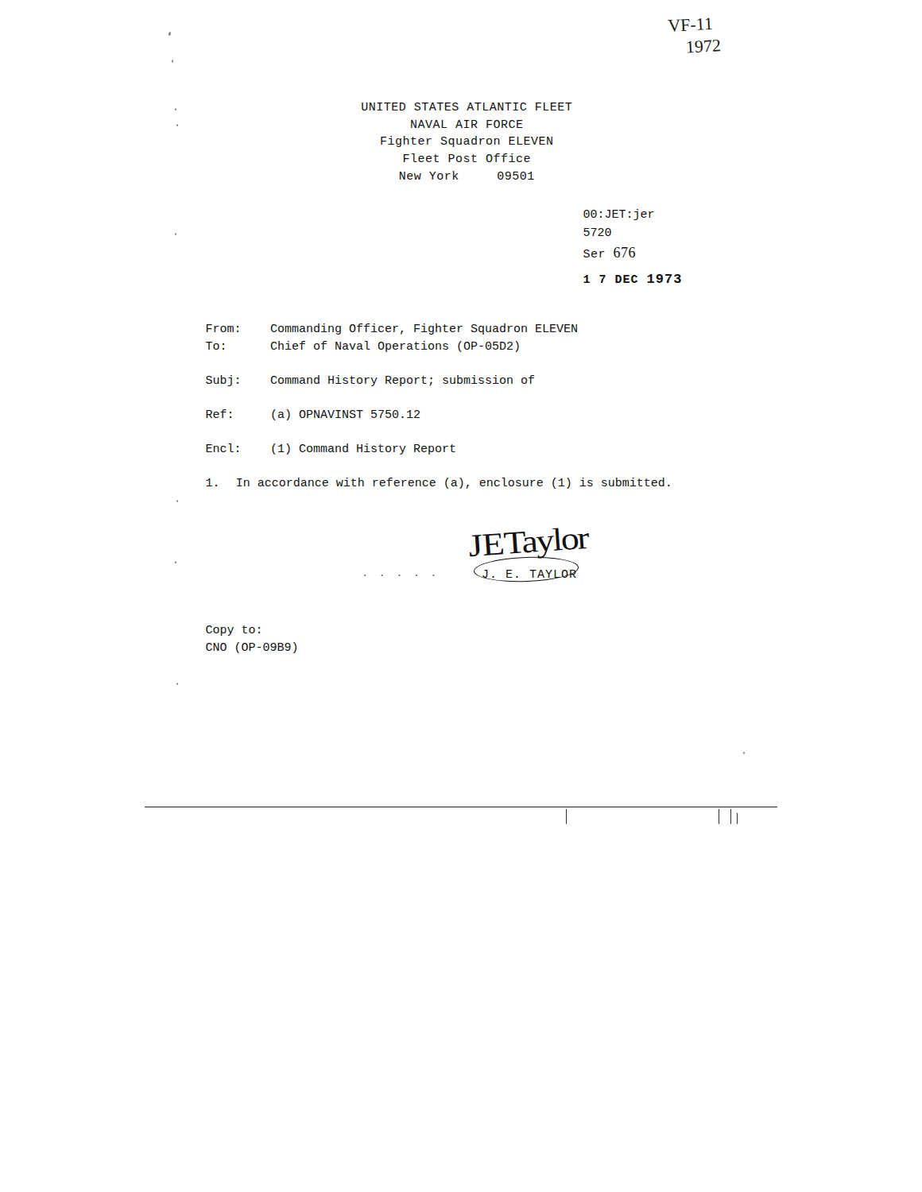VF-11 1972
UNITED STATES ATLANTIC FLEET
NAVAL AIR FORCE
Fighter Squadron ELEVEN
Fleet Post Office
New York 09501
00:JET:jer
5720
Ser 676
1 7 DEC 1973
From:
Commanding Officer, Fighter Squadron ELEVEN
To:
Chief of Naval Operations (OP-05D2)
Subj:
Command History Report; submission of
Ref:
(a) OPNAVINST 5750.12
Encl:
(1) Command History Report
1.
In accordance with reference (a), enclosure (1) is submitted.
J E Taylor
. . . . .
J. E. TAYLOR
Copy to:
CNO (OP-09B9)